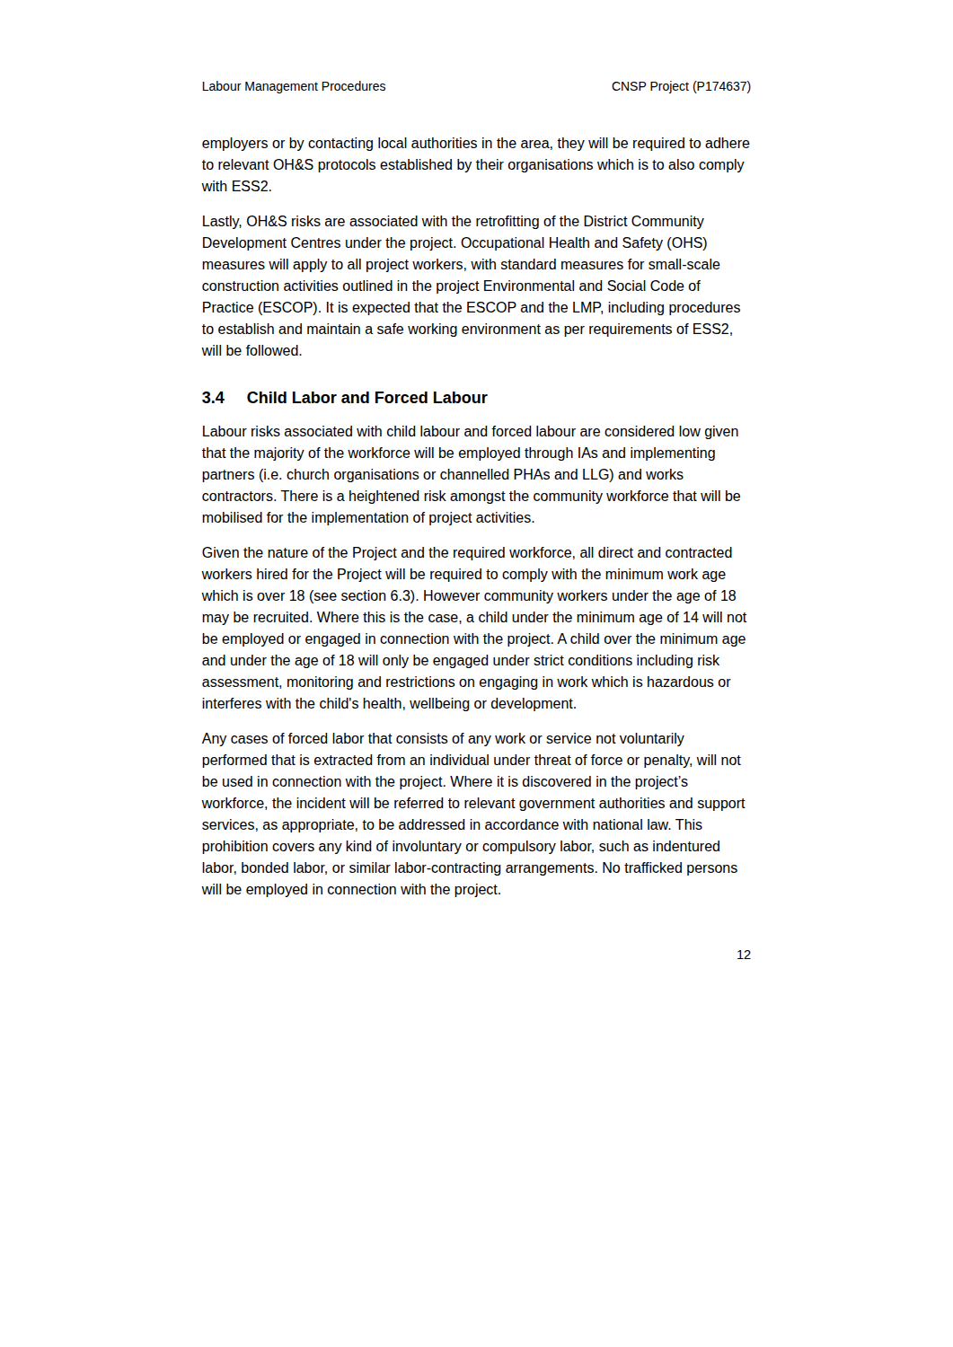Labour Management Procedures CNSP Project (P174637)
employers or by contacting local authorities in the area, they will be required to adhere to relevant OH&S protocols established by their organisations which is to also comply with ESS2.
Lastly, OH&S risks are associated with the retrofitting of the District Community Development Centres under the project. Occupational Health and Safety (OHS) measures will apply to all project workers, with standard measures for small-scale construction activities outlined in the project Environmental and Social Code of Practice (ESCOP). It is expected that the ESCOP and the LMP, including procedures to establish and maintain a safe working environment as per requirements of ESS2, will be followed.
3.4 Child Labor and Forced Labour
Labour risks associated with child labour and forced labour are considered low given that the majority of the workforce will be employed through IAs and implementing partners (i.e. church organisations or channelled PHAs and LLG) and works contractors. There is a heightened risk amongst the community workforce that will be mobilised for the implementation of project activities.
Given the nature of the Project and the required workforce, all direct and contracted workers hired for the Project will be required to comply with the minimum work age which is over 18 (see section 6.3). However community workers under the age of 18 may be recruited. Where this is the case, a child under the minimum age of 14 will not be employed or engaged in connection with the project. A child over the minimum age and under the age of 18 will only be engaged under strict conditions including risk assessment, monitoring and restrictions on engaging in work which is hazardous or interferes with the child's health, wellbeing or development.
Any cases of forced labor that consists of any work or service not voluntarily performed that is extracted from an individual under threat of force or penalty, will not be used in connection with the project. Where it is discovered in the project’s workforce, the incident will be referred to relevant government authorities and support services, as appropriate, to be addressed in accordance with national law. This prohibition covers any kind of involuntary or compulsory labor, such as indentured labor, bonded labor, or similar labor-contracting arrangements. No trafficked persons will be employed in connection with the project.
12